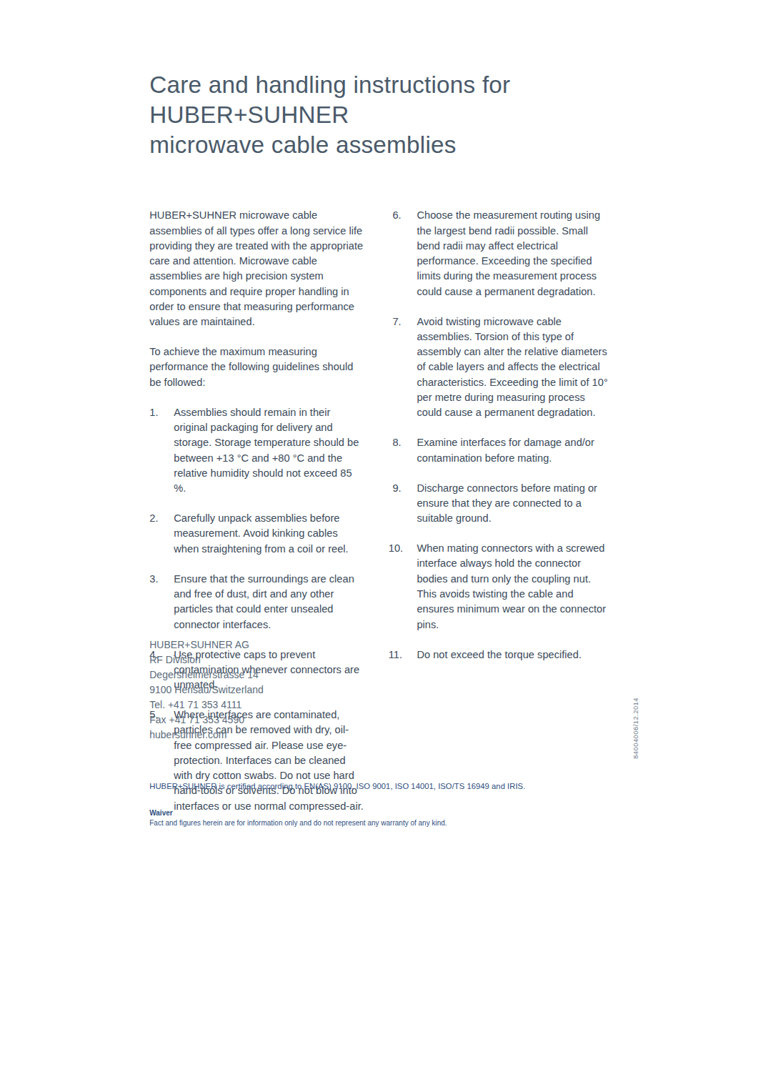Care and handling instructions for HUBER+SUHNER
microwave cable assemblies
HUBER+SUHNER microwave cable assemblies of all types offer a long service life providing they are treated with the appropriate care and attention. Microwave cable assemblies are high precision system components and require proper handling in order to ensure that measuring performance values are maintained.
To achieve the maximum measuring performance the following guidelines should be followed:
Assemblies should remain in their original packaging for delivery and storage. Storage temperature should be between +13 °C and +80 °C and the relative humidity should not exceed 85 %.
Carefully unpack assemblies before measurement. Avoid kinking cables when straightening from a coil or reel.
Ensure that the surroundings are clean and free of dust, dirt and any other particles that could enter unsealed connector interfaces.
Use protective caps to prevent contamination whenever connectors are unmated.
Where interfaces are contaminated, particles can be removed with dry, oil-free compressed air. Please use eye-protection. Interfaces can be cleaned with dry cotton swabs. Do not use hard hand-tools or solvents. Do not blow into interfaces or use normal compressed-air.
Choose the measurement routing using the largest bend radii possible. Small bend radii may affect electrical performance. Exceeding the specified limits during the measurement process could cause a permanent degradation.
Avoid twisting microwave cable assemblies. Torsion of this type of assembly can alter the relative diameters of cable layers and affects the electrical characteristics. Exceeding the limit of 10° per metre during measuring process could cause a permanent degradation.
Examine interfaces for damage and/or contamination before mating.
Discharge connectors before mating or ensure that they are connected to a suitable ground.
When mating connectors with a screwed interface always hold the connector bodies and turn only the coupling nut. This avoids twisting the cable and ensures minimum wear on the connector pins.
Do not exceed the torque specified.
84004006/12.2014
HUBER+SUHNER AG
RF Division
Degersheimerstrasse 14
9100 Herisau/Switzerland
Tel. +41 71 353 4111
Fax +41 71 353 4590
hubersuhner.com
HUBER+SUHNER is certified according to EN(AS) 9100, ISO 9001, ISO 14001, ISO/TS 16949 and IRIS.
Waiver
Fact and figures herein are for information only and do not represent any warranty of any kind.